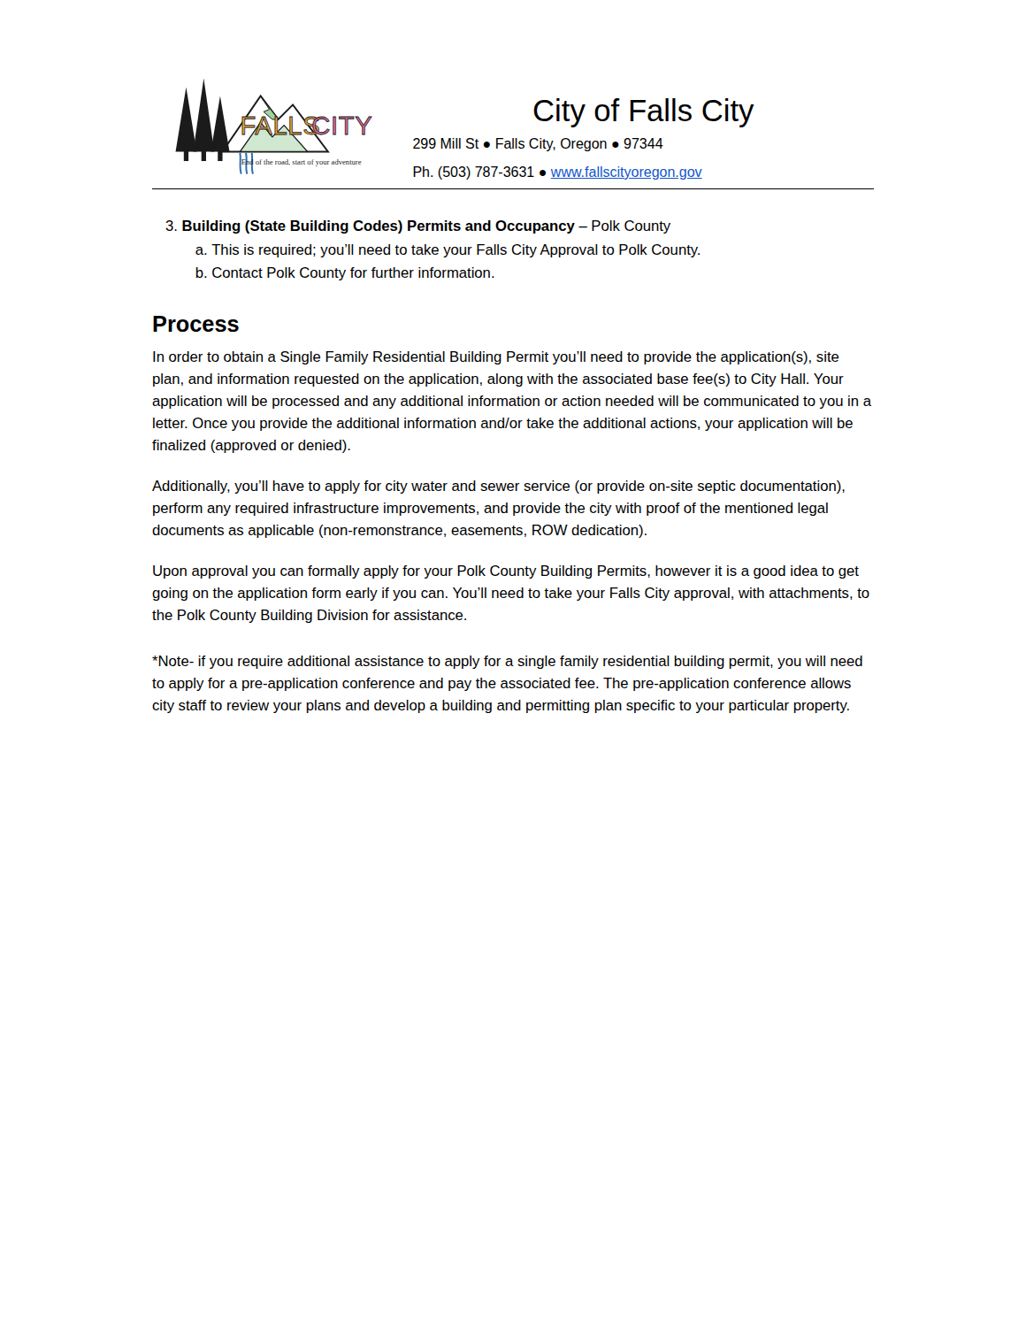Falls City logo FALLS CITY End of the road, start of your adventure
City of Falls City
299 Mill St ● Falls City, Oregon ● 97344
Ph. (503) 787-3631 ● www.fallscityoregon.gov
Building (State Building Codes) Permits and Occupancy – Polk County
This is required; you’ll need to take your Falls City Approval to Polk County.
Contact Polk County for further information.
Process
In order to obtain a Single Family Residential Building Permit you’ll need to provide the application(s), site plan, and information requested on the application, along with the associated base fee(s) to City Hall. Your application will be processed and any additional information or action needed will be communicated to you in a letter. Once you provide the additional information and/or take the additional actions, your application will be finalized (approved or denied).
Additionally, you’ll have to apply for city water and sewer service (or provide on-site septic documentation), perform any required infrastructure improvements, and provide the city with proof of the mentioned legal documents as applicable (non-remonstrance, easements, ROW dedication).
Upon approval you can formally apply for your Polk County Building Permits, however it is a good idea to get going on the application form early if you can. You’ll need to take your Falls City approval, with attachments, to the Polk County Building Division for assistance.
*Note- if you require additional assistance to apply for a single family residential building permit, you will need to apply for a pre-application conference and pay the associated fee. The pre-application conference allows city staff to review your plans and develop a building and permitting plan specific to your particular property.